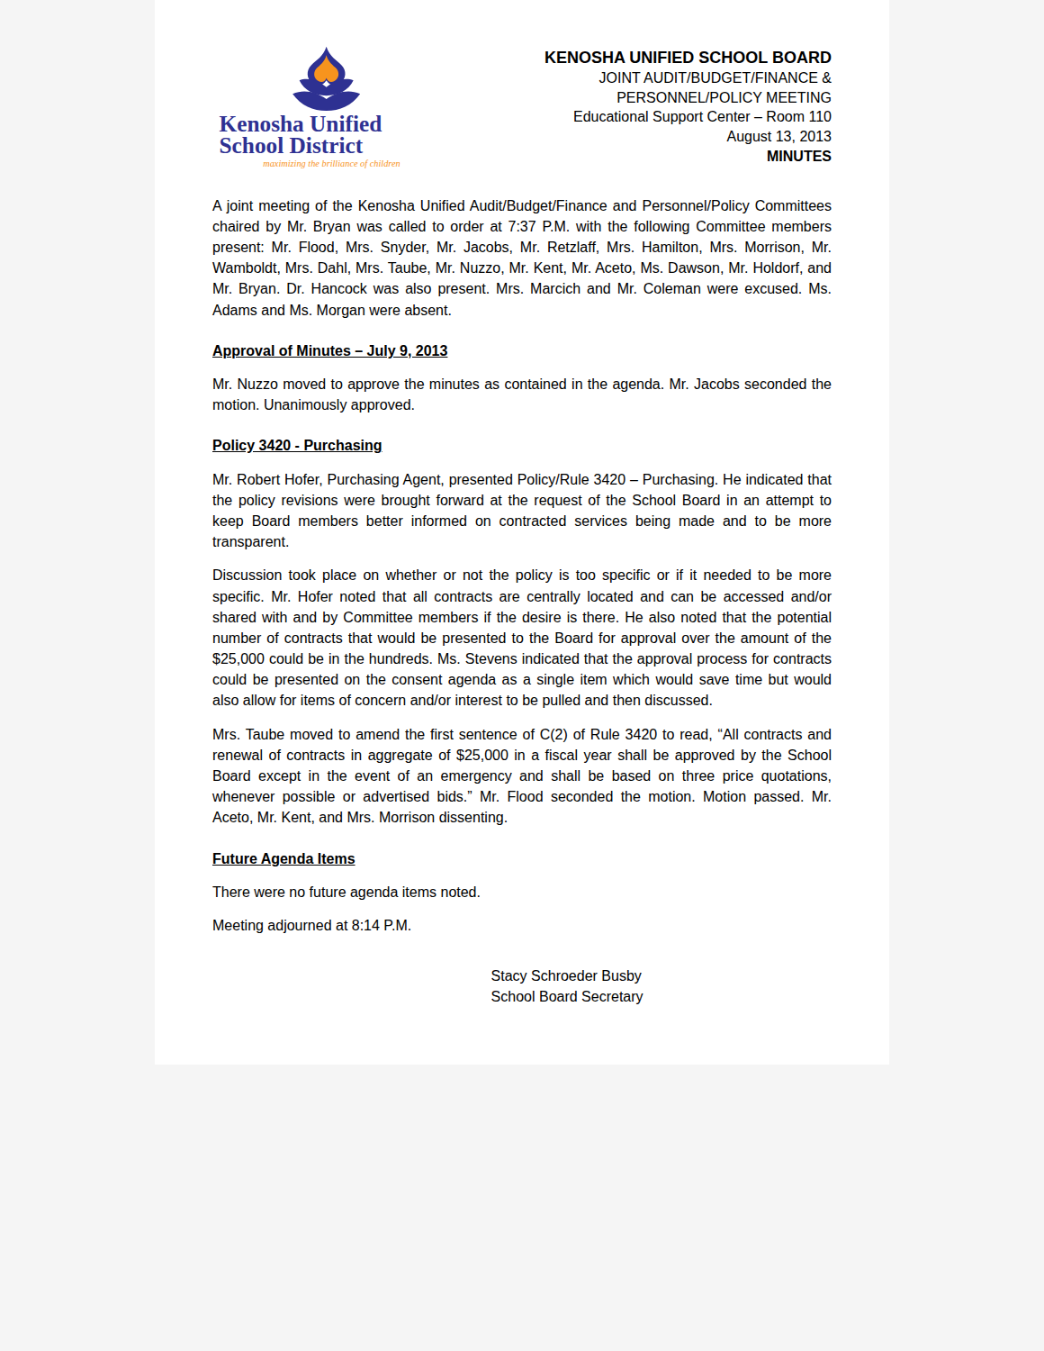Kenosha Unified School District Kenosha Unified School District maximizing the brilliance of children
KENOSHA UNIFIED SCHOOL BOARD
JOINT AUDIT/BUDGET/FINANCE &
PERSONNEL/POLICY MEETING
Educational Support Center – Room 110
August 13, 2013
MINUTES
A joint meeting of the Kenosha Unified Audit/Budget/Finance and Personnel/Policy Committees chaired by Mr. Bryan was called to order at 7:37 P.M. with the following Committee members present: Mr. Flood, Mrs. Snyder, Mr. Jacobs, Mr. Retzlaff, Mrs. Hamilton, Mrs. Morrison, Mr. Wamboldt, Mrs. Dahl, Mrs. Taube, Mr. Nuzzo, Mr. Kent, Mr. Aceto, Ms. Dawson, Mr. Holdorf, and Mr. Bryan. Dr. Hancock was also present. Mrs. Marcich and Mr. Coleman were excused. Ms. Adams and Ms. Morgan were absent.
Approval of Minutes – July 9, 2013
Mr. Nuzzo moved to approve the minutes as contained in the agenda. Mr. Jacobs seconded the motion. Unanimously approved.
Policy 3420 - Purchasing
Mr. Robert Hofer, Purchasing Agent, presented Policy/Rule 3420 – Purchasing. He indicated that the policy revisions were brought forward at the request of the School Board in an attempt to keep Board members better informed on contracted services being made and to be more transparent.
Discussion took place on whether or not the policy is too specific or if it needed to be more specific. Mr. Hofer noted that all contracts are centrally located and can be accessed and/or shared with and by Committee members if the desire is there. He also noted that the potential number of contracts that would be presented to the Board for approval over the amount of the $25,000 could be in the hundreds. Ms. Stevens indicated that the approval process for contracts could be presented on the consent agenda as a single item which would save time but would also allow for items of concern and/or interest to be pulled and then discussed.
Mrs. Taube moved to amend the first sentence of C(2) of Rule 3420 to read, “All contracts and renewal of contracts in aggregate of $25,000 in a fiscal year shall be approved by the School Board except in the event of an emergency and shall be based on three price quotations, whenever possible or advertised bids.” Mr. Flood seconded the motion. Motion passed. Mr. Aceto, Mr. Kent, and Mrs. Morrison dissenting.
Future Agenda Items
There were no future agenda items noted.
Meeting adjourned at 8:14 P.M.
Stacy Schroeder Busby
School Board Secretary